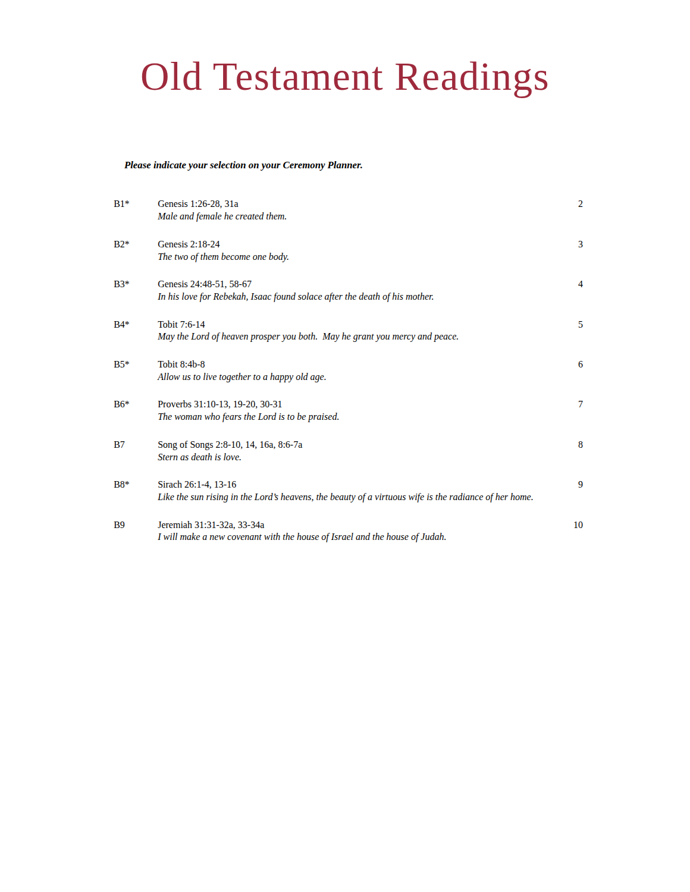Old Testament Readings
Please indicate your selection on your Ceremony Planner.
| B1* | Genesis 1:26-28, 31a Male and female he created them. | 2 |
| B2* | Genesis 2:18-24 The two of them become one body. | 3 |
| B3* | Genesis 24:48-51, 58-67 In his love for Rebekah, Isaac found solace after the death of his mother. | 4 |
| B4* | Tobit 7:6-14 May the Lord of heaven prosper you both. May he grant you mercy and peace. | 5 |
| B5* | Tobit 8:4b-8 Allow us to live together to a happy old age. | 6 |
| B6* | Proverbs 31:10-13, 19-20, 30-31 The woman who fears the Lord is to be praised. | 7 |
| B7 | Song of Songs 2:8-10, 14, 16a, 8:6-7a Stern as death is love. | 8 |
| B8* | Sirach 26:1-4, 13-16 Like the sun rising in the Lord’s heavens, the beauty of a virtuous wife is the radiance of her home. | 9 |
| B9 | Jeremiah 31:31-32a, 33-34a I will make a new covenant with the house of Israel and the house of Judah. | 10 |